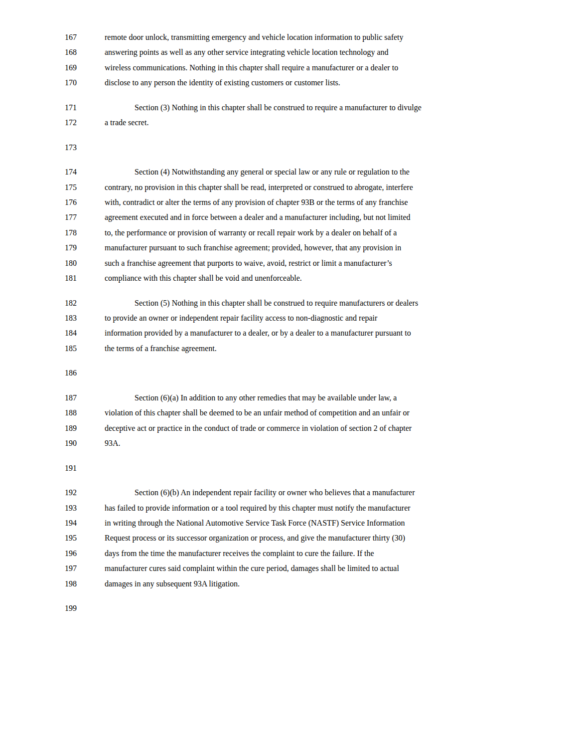167
remote door unlock, transmitting emergency and vehicle location information to public safety
168
answering points as well as any other service integrating vehicle location technology and
169
wireless communications. Nothing in this chapter shall require a manufacturer or a dealer to
170
disclose to any person the identity of existing customers or customer lists.
171
Section (3) Nothing in this chapter shall be construed to require a manufacturer to divulge
172
a trade secret.
173
174
Section (4) Notwithstanding any general or special law or any rule or regulation to the
175
contrary, no provision in this chapter shall be read, interpreted or construed to abrogate, interfere
176
with, contradict or alter the terms of any provision of chapter 93B or the terms of any franchise
177
agreement executed and in force between a dealer and a manufacturer including, but not limited
178
to, the performance or provision of warranty or recall repair work by a dealer on behalf of a
179
manufacturer pursuant to such franchise agreement; provided, however, that any provision in
180
such a franchise agreement that purports to waive, avoid, restrict or limit a manufacturer’s
181
compliance with this chapter shall be void and unenforceable.
182
Section (5) Nothing in this chapter shall be construed to require manufacturers or dealers
183
to provide an owner or independent repair facility access to non-diagnostic and repair
184
information provided by a manufacturer to a dealer, or by a dealer to a manufacturer pursuant to
185
the terms of a franchise agreement.
186
187
Section (6)(a) In addition to any other remedies that may be available under law, a
188
violation of this chapter shall be deemed to be an unfair method of competition and an unfair or
189
deceptive act or practice in the conduct of trade or commerce in violation of section 2 of chapter
190
93A.
191
192
Section (6)(b) An independent repair facility or owner who believes that a manufacturer
193
has failed to provide information or a tool required by this chapter must notify the manufacturer
194
in writing through the National Automotive Service Task Force (NASTF) Service Information
195
Request process or its successor organization or process, and give the manufacturer thirty (30)
196
days from the time the manufacturer receives the complaint to cure the failure. If the
197
manufacturer cures said complaint within the cure period, damages shall be limited to actual
198
damages in any subsequent 93A litigation.
199